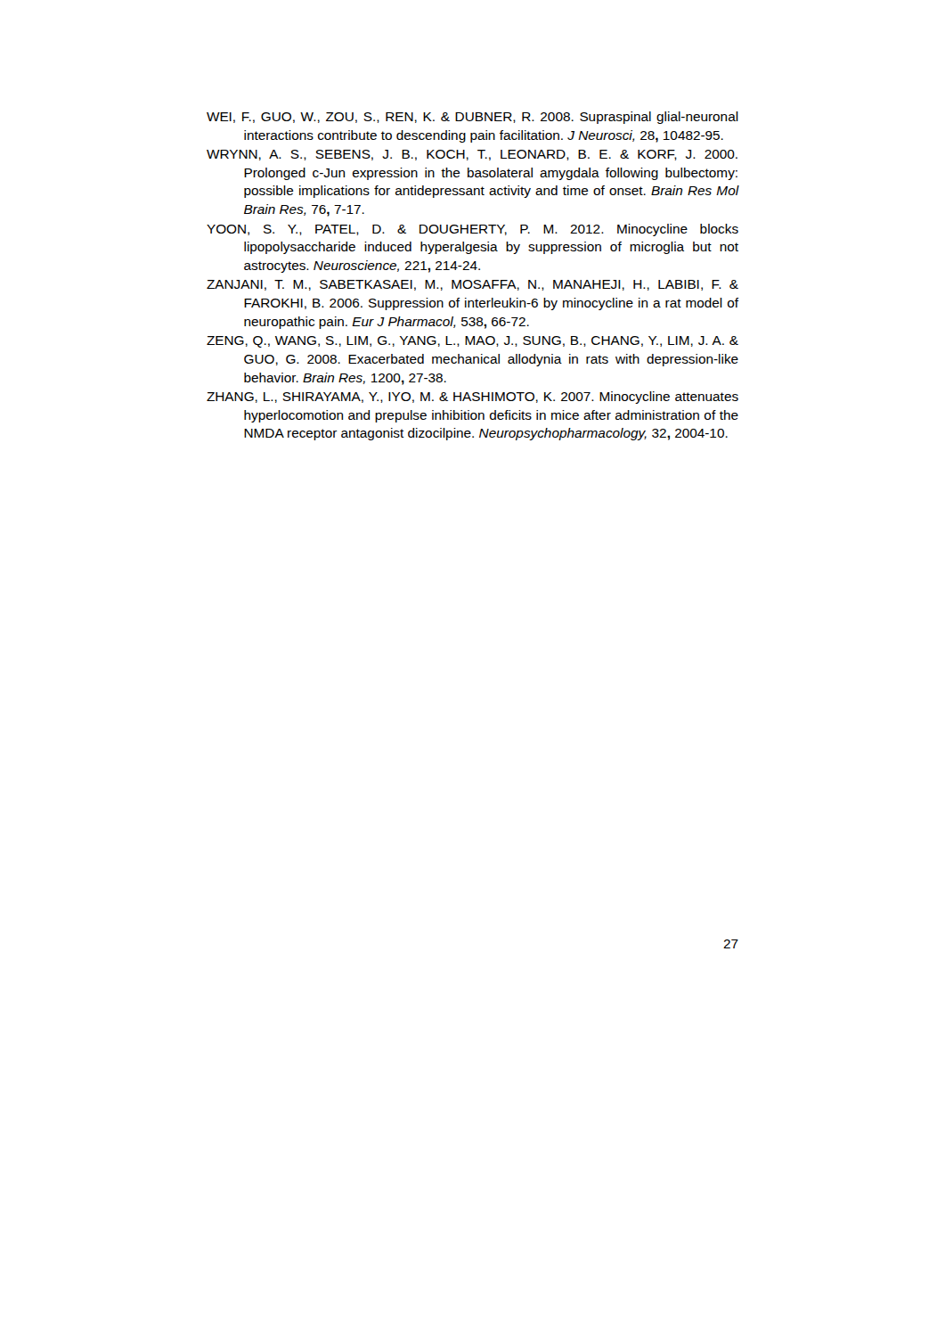WEI, F., GUO, W., ZOU, S., REN, K. & DUBNER, R. 2008. Supraspinal glial-neuronal interactions contribute to descending pain facilitation. J Neurosci, 28, 10482-95.
WRYNN, A. S., SEBENS, J. B., KOCH, T., LEONARD, B. E. & KORF, J. 2000. Prolonged c-Jun expression in the basolateral amygdala following bulbectomy: possible implications for antidepressant activity and time of onset. Brain Res Mol Brain Res, 76, 7-17.
YOON, S. Y., PATEL, D. & DOUGHERTY, P. M. 2012. Minocycline blocks lipopolysaccharide induced hyperalgesia by suppression of microglia but not astrocytes. Neuroscience, 221, 214-24.
ZANJANI, T. M., SABETKASAEI, M., MOSAFFA, N., MANAHEJI, H., LABIBI, F. & FAROKHI, B. 2006. Suppression of interleukin-6 by minocycline in a rat model of neuropathic pain. Eur J Pharmacol, 538, 66-72.
ZENG, Q., WANG, S., LIM, G., YANG, L., MAO, J., SUNG, B., CHANG, Y., LIM, J. A. & GUO, G. 2008. Exacerbated mechanical allodynia in rats with depression-like behavior. Brain Res, 1200, 27-38.
ZHANG, L., SHIRAYAMA, Y., IYO, M. & HASHIMOTO, K. 2007. Minocycline attenuates hyperlocomotion and prepulse inhibition deficits in mice after administration of the NMDA receptor antagonist dizocilpine. Neuropsychopharmacology, 32, 2004-10.
27